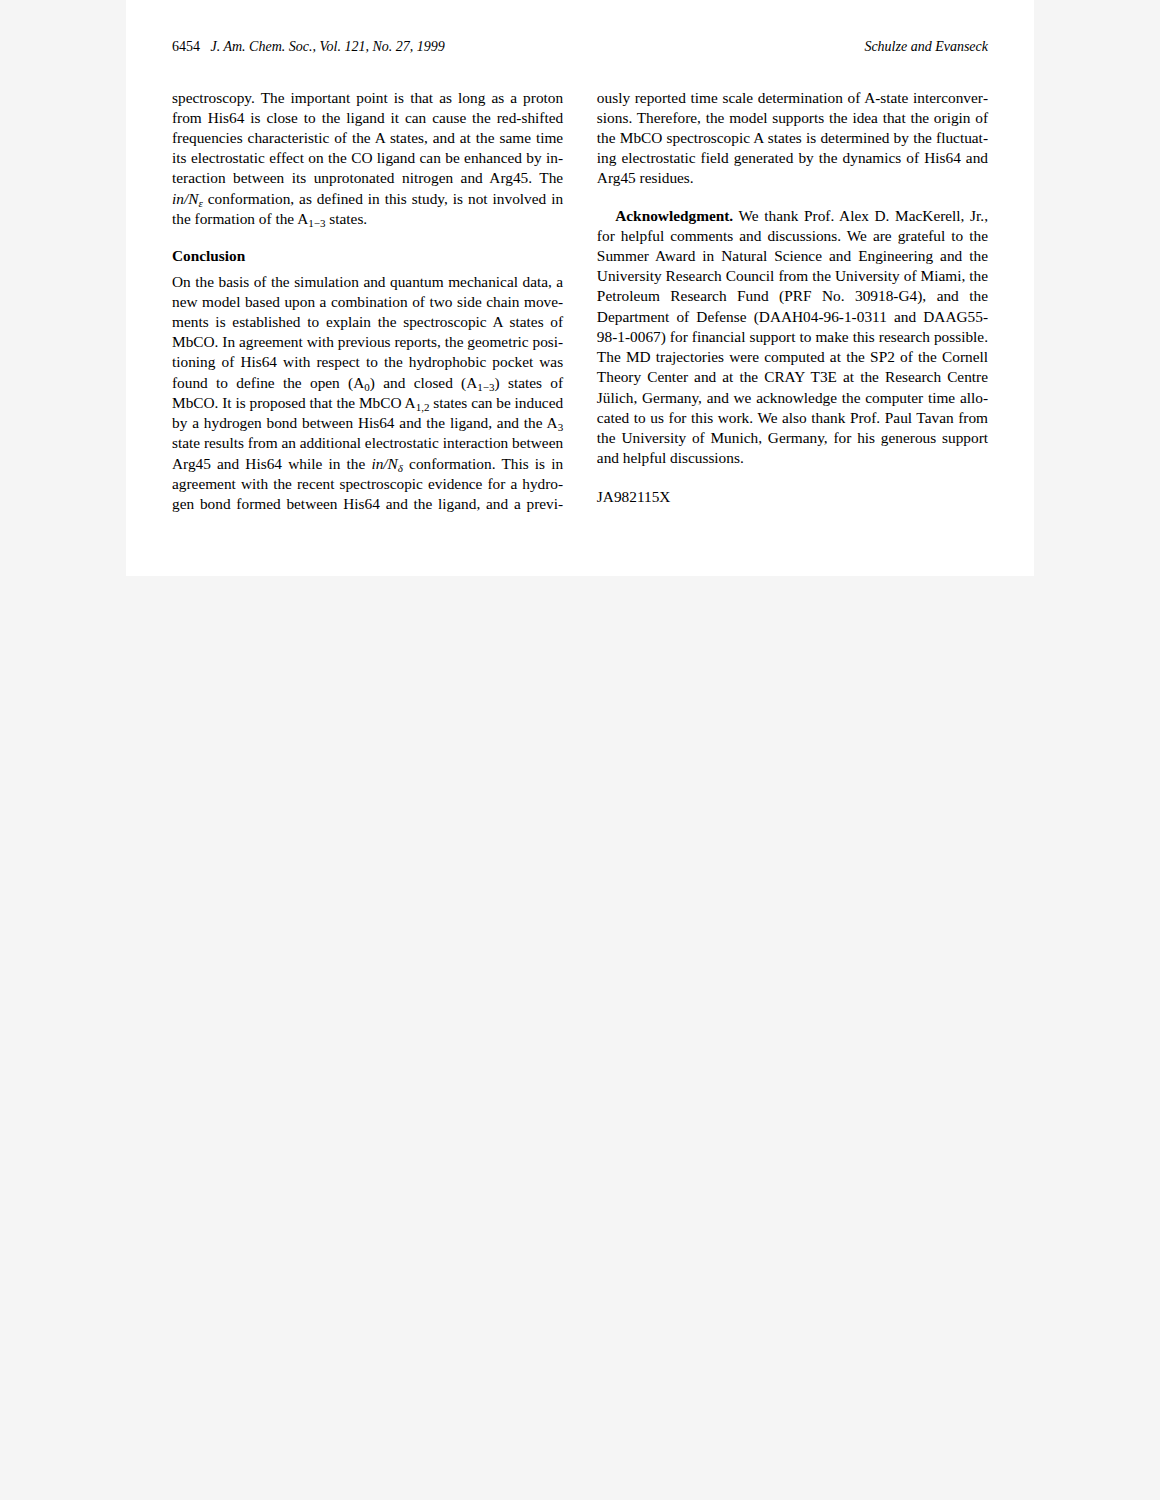6454 J. Am. Chem. Soc., Vol. 121, No. 27, 1999
Schulze and Evanseck
spectroscopy. The important point is that as long as a proton from His64 is close to the ligand it can cause the red-shifted frequencies characteristic of the A states, and at the same time its electrostatic effect on the CO ligand can be enhanced by interaction between its unprotonated nitrogen and Arg45. The in/Nε conformation, as defined in this study, is not involved in the formation of the A1−3 states.
Conclusion
On the basis of the simulation and quantum mechanical data, a new model based upon a combination of two side chain movements is established to explain the spectroscopic A states of MbCO. In agreement with previous reports, the geometric positioning of His64 with respect to the hydrophobic pocket was found to define the open (A0) and closed (A1−3) states of MbCO. It is proposed that the MbCO A1,2 states can be induced by a hydrogen bond between His64 and the ligand, and the A3 state results from an additional electrostatic interaction between Arg45 and His64 while in the in/Nδ conformation. This is in agreement with the recent spectroscopic evidence for a hydrogen bond formed between His64 and the ligand, and a previously reported time scale determination of A-state interconversions. Therefore, the model supports the idea that the origin of the MbCO spectroscopic A states is determined by the fluctuating electrostatic field generated by the dynamics of His64 and Arg45 residues.
Acknowledgment. We thank Prof. Alex D. MacKerell, Jr., for helpful comments and discussions. We are grateful to the Summer Award in Natural Science and Engineering and the University Research Council from the University of Miami, the Petroleum Research Fund (PRF No. 30918-G4), and the Department of Defense (DAAH04-96-1-0311 and DAAG55-98-1-0067) for financial support to make this research possible. The MD trajectories were computed at the SP2 of the Cornell Theory Center and at the CRAY T3E at the Research Centre Jülich, Germany, and we acknowledge the computer time allocated to us for this work. We also thank Prof. Paul Tavan from the University of Munich, Germany, for his generous support and helpful discussions.
JA982115X